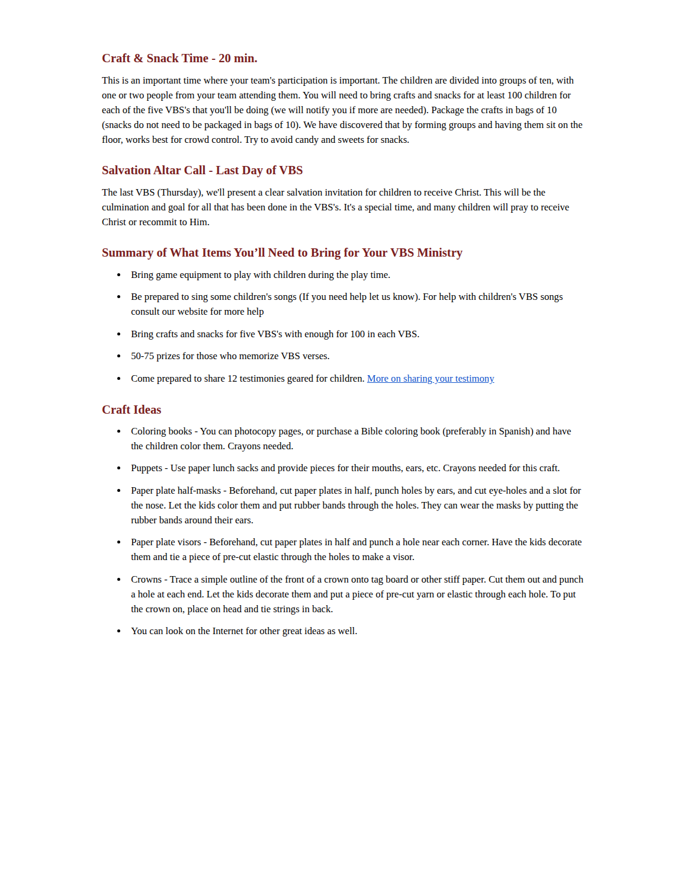Craft & Snack Time - 20 min.
This is an important time where your team's participation is important. The children are divided into groups of ten, with one or two people from your team attending them. You will need to bring crafts and snacks for at least 100 children for each of the five VBS's that you'll be doing (we will notify you if more are needed). Package the crafts in bags of 10 (snacks do not need to be packaged in bags of 10). We have discovered that by forming groups and having them sit on the floor, works best for crowd control. Try to avoid candy and sweets for snacks.
Salvation Altar Call - Last Day of VBS
The last VBS (Thursday), we'll present a clear salvation invitation for children to receive Christ. This will be the culmination and goal for all that has been done in the VBS's. It's a special time, and many children will pray to receive Christ or recommit to Him.
Summary of What Items You’ll Need to Bring for Your VBS Ministry
Bring game equipment to play with children during the play time.
Be prepared to sing some children's songs (If you need help let us know). For help with children's VBS songs consult our website for more help
Bring crafts and snacks for five VBS's with enough for 100 in each VBS.
50-75 prizes for those who memorize VBS verses.
Come prepared to share 12 testimonies geared for children. More on sharing your testimony
Craft Ideas
Coloring books - You can photocopy pages, or purchase a Bible coloring book (preferably in Spanish) and have the children color them. Crayons needed.
Puppets - Use paper lunch sacks and provide pieces for their mouths, ears, etc. Crayons needed for this craft.
Paper plate half-masks - Beforehand, cut paper plates in half, punch holes by ears, and cut eye-holes and a slot for the nose. Let the kids color them and put rubber bands through the holes. They can wear the masks by putting the rubber bands around their ears.
Paper plate visors - Beforehand, cut paper plates in half and punch a hole near each corner. Have the kids decorate them and tie a piece of pre-cut elastic through the holes to make a visor.
Crowns - Trace a simple outline of the front of a crown onto tag board or other stiff paper. Cut them out and punch a hole at each end. Let the kids decorate them and put a piece of pre-cut yarn or elastic through each hole. To put the crown on, place on head and tie strings in back.
You can look on the Internet for other great ideas as well.